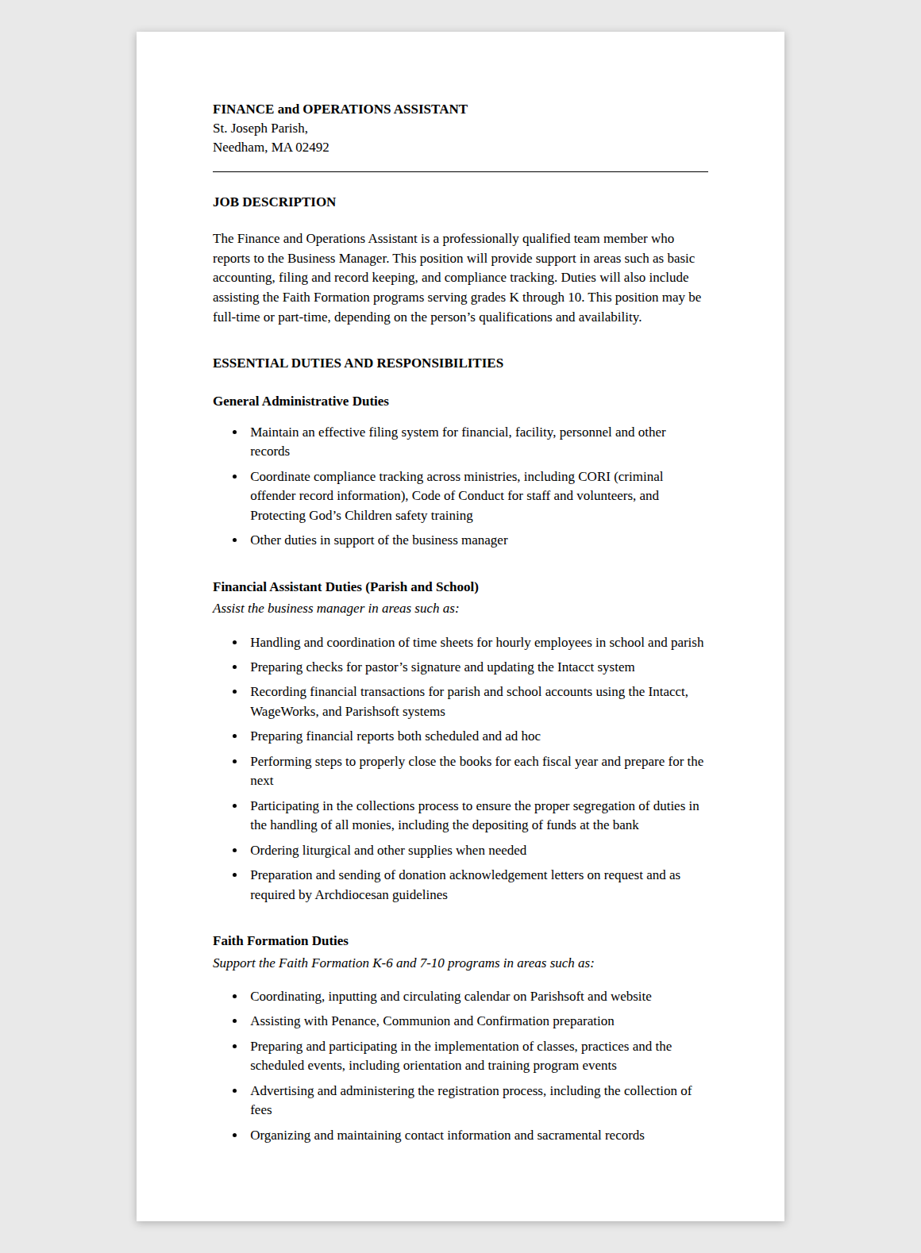FINANCE and OPERATIONS ASSISTANT
St. Joseph Parish,
Needham, MA 02492
JOB DESCRIPTION
The Finance and Operations Assistant is a professionally qualified team member who reports to the Business Manager. This position will provide support in areas such as basic accounting, filing and record keeping, and compliance tracking. Duties will also include assisting the Faith Formation programs serving grades K through 10. This position may be full-time or part-time, depending on the person’s qualifications and availability.
ESSENTIAL DUTIES AND RESPONSIBILITIES
General Administrative Duties
Maintain an effective filing system for financial, facility, personnel and other records
Coordinate compliance tracking across ministries, including CORI (criminal offender record information), Code of Conduct for staff and volunteers, and Protecting God’s Children safety training
Other duties in support of the business manager
Financial Assistant Duties (Parish and School)
Assist the business manager in areas such as:
Handling and coordination of time sheets for hourly employees in school and parish
Preparing checks for pastor’s signature and updating the Intacct system
Recording financial transactions for parish and school accounts using the Intacct, WageWorks, and Parishsoft systems
Preparing financial reports both scheduled and ad hoc
Performing steps to properly close the books for each fiscal year and prepare for the next
Participating in the collections process to ensure the proper segregation of duties in the handling of all monies, including the depositing of funds at the bank
Ordering liturgical and other supplies when needed
Preparation and sending of donation acknowledgement letters on request and as required by Archdiocesan guidelines
Faith Formation Duties
Support the Faith Formation K-6 and 7-10 programs in areas such as:
Coordinating, inputting and circulating calendar on Parishsoft and website
Assisting with Penance, Communion and Confirmation preparation
Preparing and participating in the implementation of classes, practices and the scheduled events, including orientation and training program events
Advertising and administering the registration process, including the collection of fees
Organizing and maintaining contact information and sacramental records